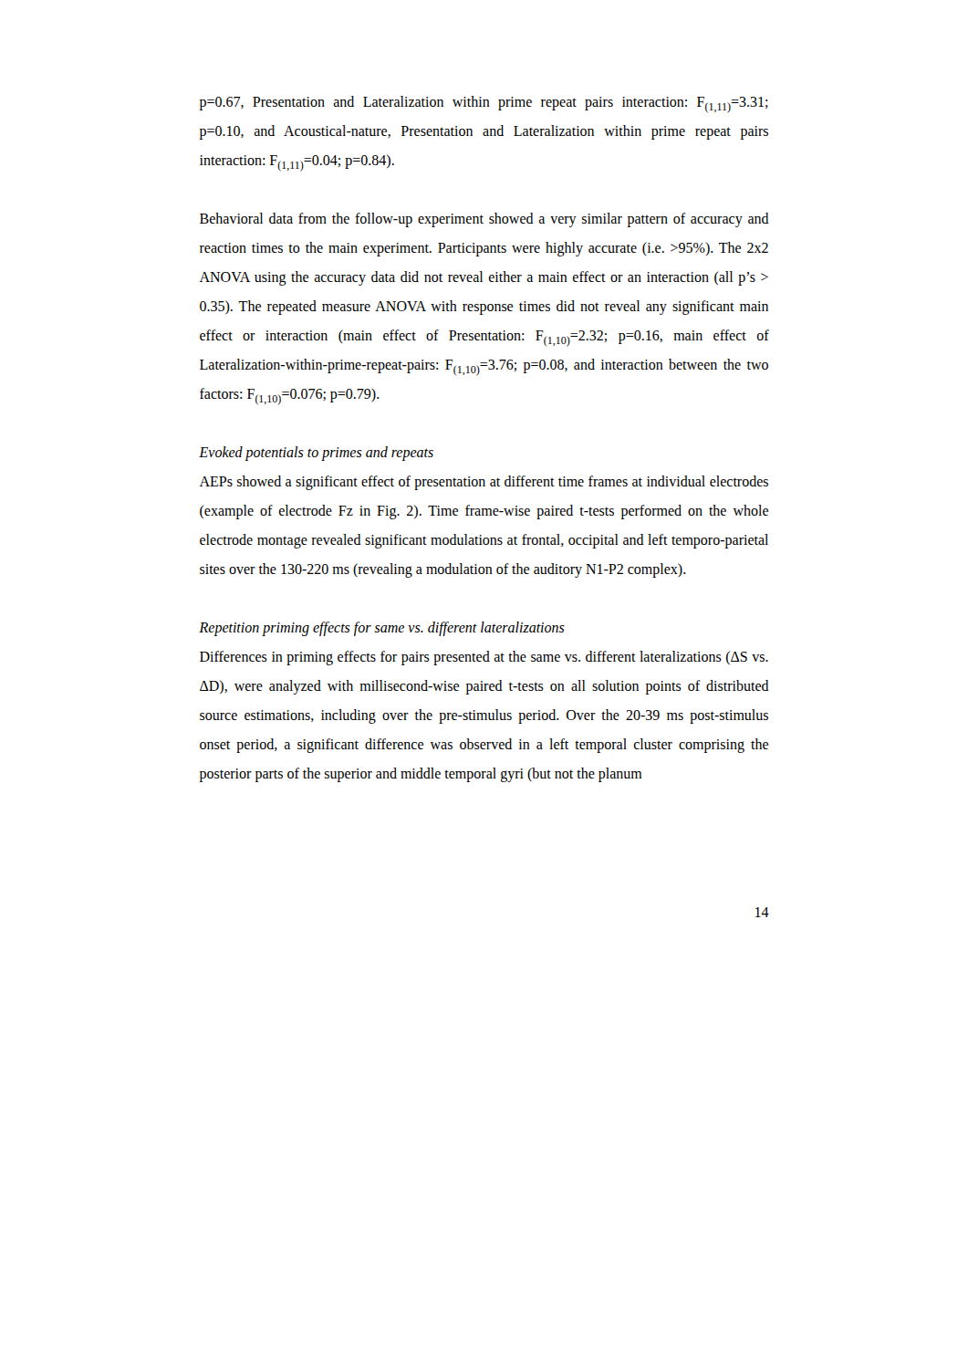p=0.67, Presentation and Lateralization within prime repeat pairs interaction: F(1,11)=3.31; p=0.10, and Acoustical-nature, Presentation and Lateralization within prime repeat pairs interaction: F(1,11)=0.04; p=0.84).
Behavioral data from the follow-up experiment showed a very similar pattern of accuracy and reaction times to the main experiment. Participants were highly accurate (i.e. >95%). The 2x2 ANOVA using the accuracy data did not reveal either a main effect or an interaction (all p’s > 0.35). The repeated measure ANOVA with response times did not reveal any significant main effect or interaction (main effect of Presentation: F(1,10)=2.32; p=0.16, main effect of Lateralization-within-prime-repeat-pairs: F(1,10)=3.76; p=0.08, and interaction between the two factors: F(1,10)=0.076; p=0.79).
Evoked potentials to primes and repeats
AEPs showed a significant effect of presentation at different time frames at individual electrodes (example of electrode Fz in Fig. 2). Time frame-wise paired t-tests performed on the whole electrode montage revealed significant modulations at frontal, occipital and left temporo-parietal sites over the 130-220 ms (revealing a modulation of the auditory N1-P2 complex).
Repetition priming effects for same vs. different lateralizations
Differences in priming effects for pairs presented at the same vs. different lateralizations (ΔS vs. ΔD), were analyzed with millisecond-wise paired t-tests on all solution points of distributed source estimations, including over the pre-stimulus period. Over the 20-39 ms post-stimulus onset period, a significant difference was observed in a left temporal cluster comprising the posterior parts of the superior and middle temporal gyri (but not the planum
14